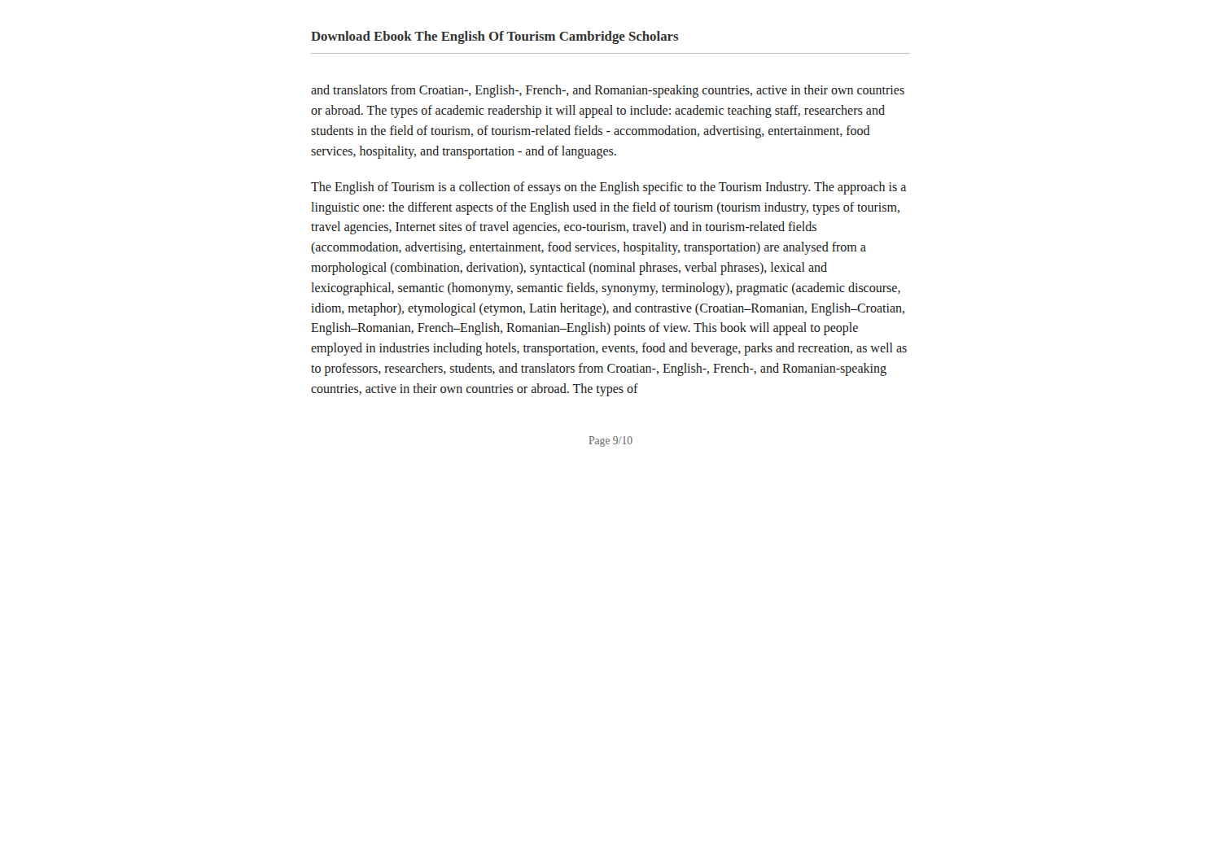Download Ebook The English Of Tourism Cambridge Scholars
and translators from Croatian-, English-, French-, and Romanian-speaking countries, active in their own countries or abroad. The types of academic readership it will appeal to include: academic teaching staff, researchers and students in the field of tourism, of tourism-related fields - accommodation, advertising, entertainment, food services, hospitality, and transportation - and of languages.
The English of Tourism is a collection of essays on the English specific to the Tourism Industry. The approach is a linguistic one: the different aspects of the English used in the field of tourism (tourism industry, types of tourism, travel agencies, Internet sites of travel agencies, eco-tourism, travel) and in tourism-related fields (accommodation, advertising, entertainment, food services, hospitality, transportation) are analysed from a morphological (combination, derivation), syntactical (nominal phrases, verbal phrases), lexical and lexicographical, semantic (homonymy, semantic fields, synonymy, terminology), pragmatic (academic discourse, idiom, metaphor), etymological (etymon, Latin heritage), and contrastive (Croatian–Romanian, English–Croatian, English–Romanian, French–English, Romanian–English) points of view. This book will appeal to people employed in industries including hotels, transportation, events, food and beverage, parks and recreation, as well as to professors, researchers, students, and translators from Croatian-, English-, French-, and Romanian-speaking countries, active in their own countries or abroad. The types of
Page 9/10